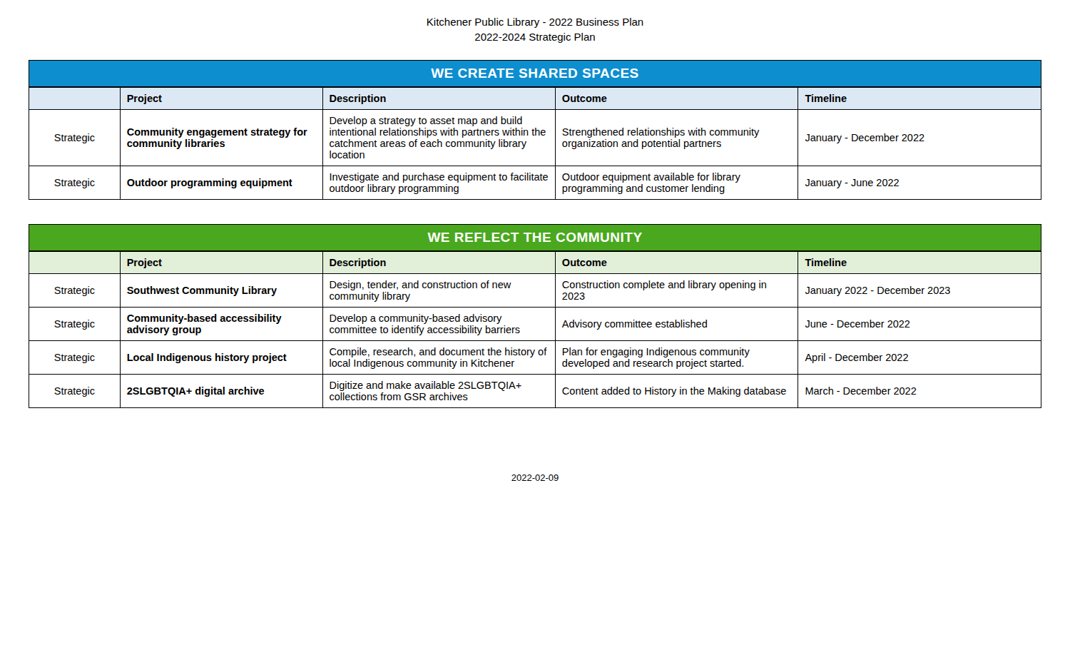Kitchener Public Library - 2022 Business Plan
2022-2024 Strategic Plan
WE CREATE SHARED SPACES
| | Project | Description | Outcome | Timeline |
| --- | --- | --- | --- | --- |
| Strategic | Community engagement strategy for community libraries | Develop a strategy to asset map and build intentional relationships with partners within the catchment areas of each community library location | Strengthened relationships with community organization and potential partners | January - December 2022 |
| Strategic | Outdoor programming equipment | Investigate and purchase equipment to facilitate outdoor library programming | Outdoor equipment available for library programming and customer lending | January - June 2022 |
WE REFLECT THE COMMUNITY
| | Project | Description | Outcome | Timeline |
| --- | --- | --- | --- | --- |
| Strategic | Southwest Community Library | Design, tender, and construction of new community library | Construction complete and library opening in 2023 | January 2022 - December 2023 |
| Strategic | Community-based accessibility advisory group | Develop a community-based advisory committee to identify accessibility barriers | Advisory committee established | June - December 2022 |
| Strategic | Local Indigenous history project | Compile, research, and document the history of local Indigenous community in Kitchener | Plan for engaging Indigenous community developed and research project started. | April - December 2022 |
| Strategic | 2SLGBTQIA+ digital archive | Digitize and make available 2SLGBTQIA+ collections from GSR archives | Content added to History in the Making database | March - December 2022 |
2022-02-09